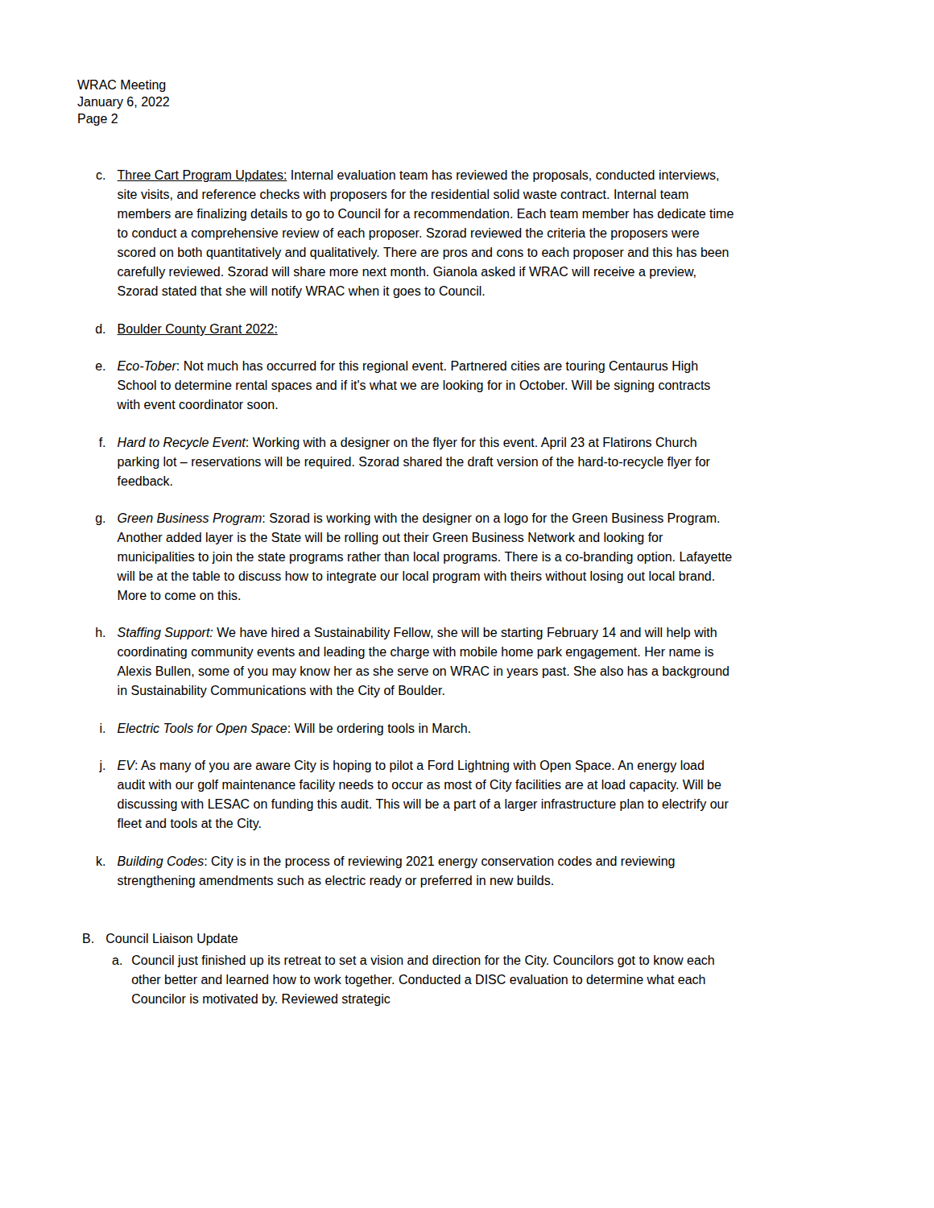WRAC Meeting
January 6, 2022
Page 2
Three Cart Program Updates: Internal evaluation team has reviewed the proposals, conducted interviews, site visits, and reference checks with proposers for the residential solid waste contract. Internal team members are finalizing details to go to Council for a recommendation. Each team member has dedicate time to conduct a comprehensive review of each proposer. Szorad reviewed the criteria the proposers were scored on both quantitatively and qualitatively. There are pros and cons to each proposer and this has been carefully reviewed. Szorad will share more next month. Gianola asked if WRAC will receive a preview, Szorad stated that she will notify WRAC when it goes to Council.
Boulder County Grant 2022:
Eco-Tober: Not much has occurred for this regional event. Partnered cities are touring Centaurus High School to determine rental spaces and if it's what we are looking for in October. Will be signing contracts with event coordinator soon.
Hard to Recycle Event: Working with a designer on the flyer for this event. April 23 at Flatirons Church parking lot – reservations will be required. Szorad shared the draft version of the hard-to-recycle flyer for feedback.
Green Business Program: Szorad is working with the designer on a logo for the Green Business Program. Another added layer is the State will be rolling out their Green Business Network and looking for municipalities to join the state programs rather than local programs. There is a co-branding option. Lafayette will be at the table to discuss how to integrate our local program with theirs without losing out local brand. More to come on this.
Staffing Support: We have hired a Sustainability Fellow, she will be starting February 14 and will help with coordinating community events and leading the charge with mobile home park engagement. Her name is Alexis Bullen, some of you may know her as she serve on WRAC in years past. She also has a background in Sustainability Communications with the City of Boulder.
Electric Tools for Open Space: Will be ordering tools in March.
EV: As many of you are aware City is hoping to pilot a Ford Lightning with Open Space. An energy load audit with our golf maintenance facility needs to occur as most of City facilities are at load capacity. Will be discussing with LESAC on funding this audit. This will be a part of a larger infrastructure plan to electrify our fleet and tools at the City.
Building Codes: City is in the process of reviewing 2021 energy conservation codes and reviewing strengthening amendments such as electric ready or preferred in new builds.
Council Liaison Update
Council just finished up its retreat to set a vision and direction for the City. Councilors got to know each other better and learned how to work together. Conducted a DISC evaluation to determine what each Councilor is motivated by. Reviewed strategic